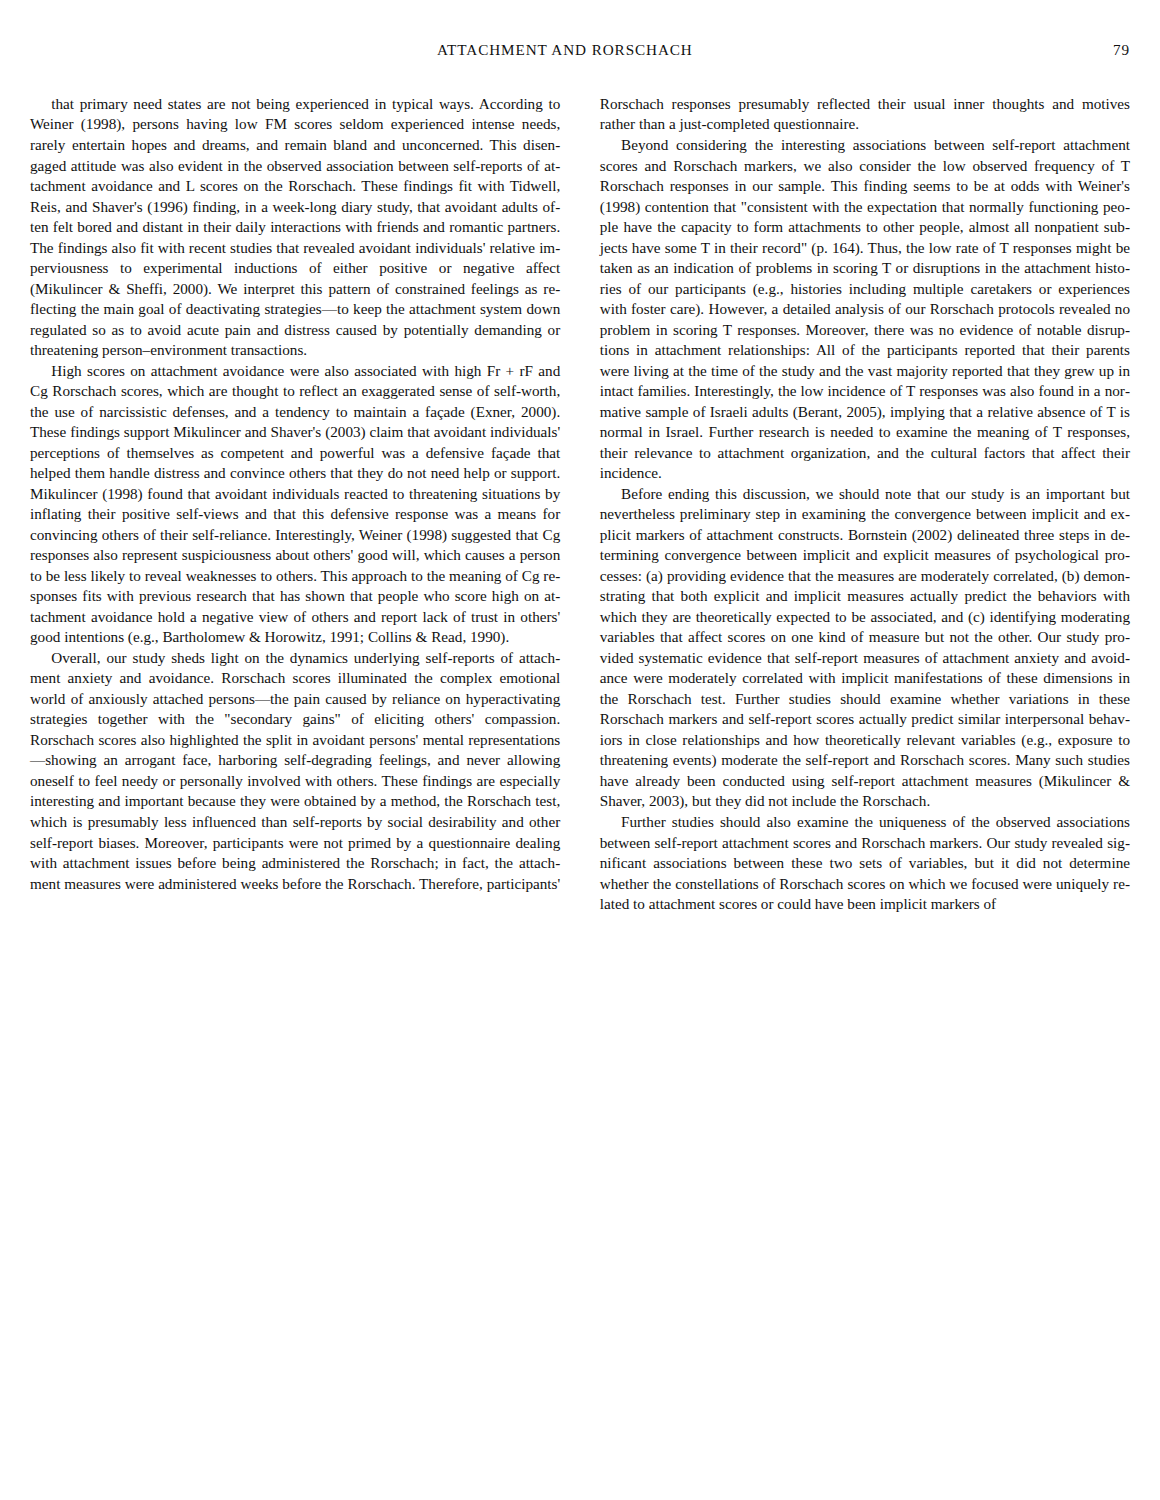Attachment and Rorschach 79
that primary need states are not being experienced in typical ways. According to Weiner (1998), persons having low FM scores seldom experienced intense needs, rarely entertain hopes and dreams, and remain bland and unconcerned. This disengaged attitude was also evident in the observed association between self-reports of attachment avoidance and L scores on the Rorschach. These findings fit with Tidwell, Reis, and Shaver's (1996) finding, in a week-long diary study, that avoidant adults often felt bored and distant in their daily interactions with friends and romantic partners. The findings also fit with recent studies that revealed avoidant individuals' relative imperviousness to experimental inductions of either positive or negative affect (Mikulincer & Sheffi, 2000). We interpret this pattern of constrained feelings as reflecting the main goal of deactivating strategies—to keep the attachment system down regulated so as to avoid acute pain and distress caused by potentially demanding or threatening person–environment transactions.
High scores on attachment avoidance were also associated with high Fr + rF and Cg Rorschach scores, which are thought to reflect an exaggerated sense of self-worth, the use of narcissistic defenses, and a tendency to maintain a façade (Exner, 2000). These findings support Mikulincer and Shaver's (2003) claim that avoidant individuals' perceptions of themselves as competent and powerful was a defensive façade that helped them handle distress and convince others that they do not need help or support. Mikulincer (1998) found that avoidant individuals reacted to threatening situations by inflating their positive self-views and that this defensive response was a means for convincing others of their self-reliance. Interestingly, Weiner (1998) suggested that Cg responses also represent suspiciousness about others' good will, which causes a person to be less likely to reveal weaknesses to others. This approach to the meaning of Cg responses fits with previous research that has shown that people who score high on attachment avoidance hold a negative view of others and report lack of trust in others' good intentions (e.g., Bartholomew & Horowitz, 1991; Collins & Read, 1990).
Overall, our study sheds light on the dynamics underlying self-reports of attachment anxiety and avoidance. Rorschach scores illuminated the complex emotional world of anxiously attached persons—the pain caused by reliance on hyperactivating strategies together with the "secondary gains" of eliciting others' compassion. Rorschach scores also highlighted the split in avoidant persons' mental representations—showing an arrogant face, harboring self-degrading feelings, and never allowing oneself to feel needy or personally involved with others. These findings are especially interesting and important because they were obtained by a method, the Rorschach test, which is presumably less influenced than self-reports by social desirability and other self-report biases. Moreover, participants were not primed by a questionnaire dealing with attachment issues before being administered the Rorschach; in fact, the attachment measures were administered weeks before the Rorschach. Therefore, participants' Rorschach responses presumably reflected their usual inner thoughts and motives rather than a just-completed questionnaire.
Beyond considering the interesting associations between self-report attachment scores and Rorschach markers, we also consider the low observed frequency of T Rorschach responses in our sample. This finding seems to be at odds with Weiner's (1998) contention that "consistent with the expectation that normally functioning people have the capacity to form attachments to other people, almost all nonpatient subjects have some T in their record" (p. 164). Thus, the low rate of T responses might be taken as an indication of problems in scoring T or disruptions in the attachment histories of our participants (e.g., histories including multiple caretakers or experiences with foster care). However, a detailed analysis of our Rorschach protocols revealed no problem in scoring T responses. Moreover, there was no evidence of notable disruptions in attachment relationships: All of the participants reported that their parents were living at the time of the study and the vast majority reported that they grew up in intact families. Interestingly, the low incidence of T responses was also found in a normative sample of Israeli adults (Berant, 2005), implying that a relative absence of T is normal in Israel. Further research is needed to examine the meaning of T responses, their relevance to attachment organization, and the cultural factors that affect their incidence.
Before ending this discussion, we should note that our study is an important but nevertheless preliminary step in examining the convergence between implicit and explicit markers of attachment constructs. Bornstein (2002) delineated three steps in determining convergence between implicit and explicit measures of psychological processes: (a) providing evidence that the measures are moderately correlated, (b) demonstrating that both explicit and implicit measures actually predict the behaviors with which they are theoretically expected to be associated, and (c) identifying moderating variables that affect scores on one kind of measure but not the other. Our study provided systematic evidence that self-report measures of attachment anxiety and avoidance were moderately correlated with implicit manifestations of these dimensions in the Rorschach test. Further studies should examine whether variations in these Rorschach markers and self-report scores actually predict similar interpersonal behaviors in close relationships and how theoretically relevant variables (e.g., exposure to threatening events) moderate the self-report and Rorschach scores. Many such studies have already been conducted using self-report attachment measures (Mikulincer & Shaver, 2003), but they did not include the Rorschach.
Further studies should also examine the uniqueness of the observed associations between self-report attachment scores and Rorschach markers. Our study revealed significant associations between these two sets of variables, but it did not determine whether the constellations of Rorschach scores on which we focused were uniquely related to attachment scores or could have been implicit markers of